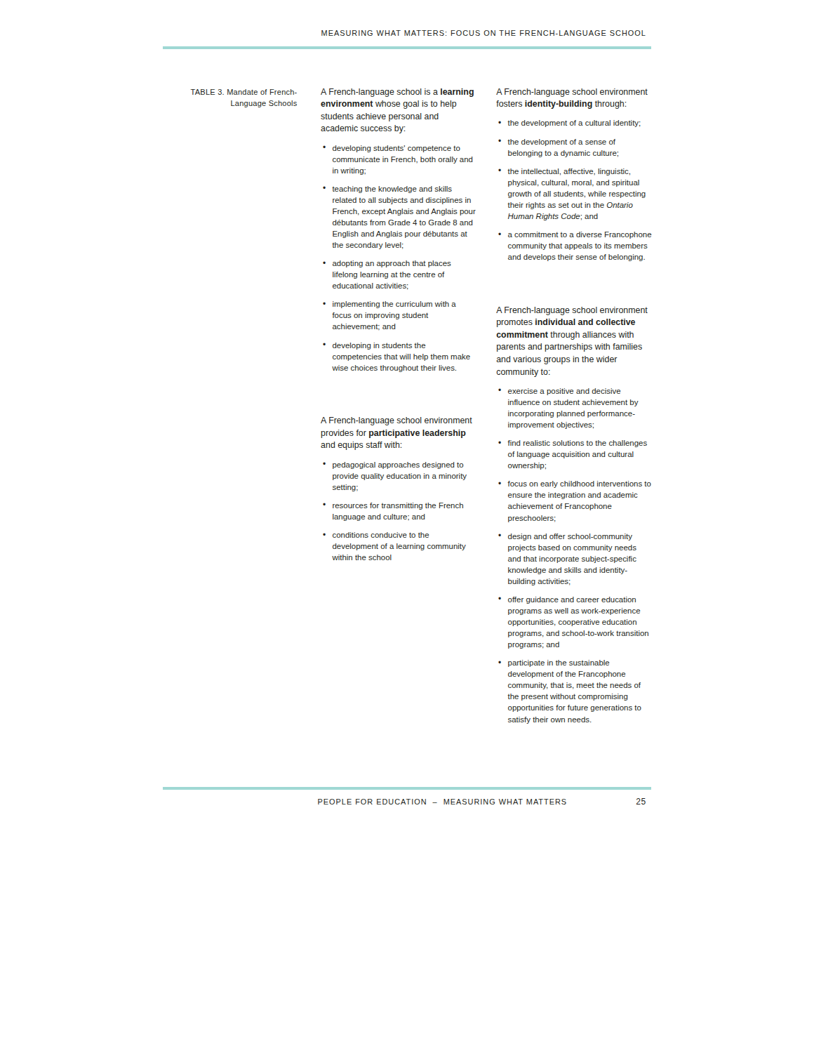MEASURING WHAT MATTERS: FOCUS ON THE FRENCH-LANGUAGE SCHOOL
TABLE 3. Mandate of French-Language Schools
A French-language school is a learning environment whose goal is to help students achieve personal and academic success by:
developing students' competence to communicate in French, both orally and in writing;
teaching the knowledge and skills related to all subjects and disciplines in French, except Anglais and Anglais pour débutants from Grade 4 to Grade 8 and English and Anglais pour débutants at the secondary level;
adopting an approach that places lifelong learning at the centre of educational activities;
implementing the curriculum with a focus on improving student achievement; and
developing in students the competencies that will help them make wise choices throughout their lives.
A French-language school environment provides for participative leadership and equips staff with:
pedagogical approaches designed to provide quality education in a minority setting;
resources for transmitting the French language and culture; and
conditions conducive to the development of a learning community within the school
A French-language school environment fosters identity-building through:
the development of a cultural identity;
the development of a sense of belonging to a dynamic culture;
the intellectual, affective, linguistic, physical, cultural, moral, and spiritual growth of all students, while respecting their rights as set out in the Ontario Human Rights Code; and
a commitment to a diverse Francophone community that appeals to its members and develops their sense of belonging.
A French-language school environment promotes individual and collective commitment through alliances with parents and partnerships with families and various groups in the wider community to:
exercise a positive and decisive influence on student achievement by incorporating planned performance-improvement objectives;
find realistic solutions to the challenges of language acquisition and cultural ownership;
focus on early childhood interventions to ensure the integration and academic achievement of Francophone preschoolers;
design and offer school-community projects based on community needs and that incorporate subject-specific knowledge and skills and identity-building activities;
offer guidance and career education programs as well as work-experience opportunities, cooperative education programs, and school-to-work transition programs; and
participate in the sustainable development of the Francophone community, that is, meet the needs of the present without compromising opportunities for future generations to satisfy their own needs.
PEOPLE FOR EDUCATION – MEASURING WHAT MATTERS
25